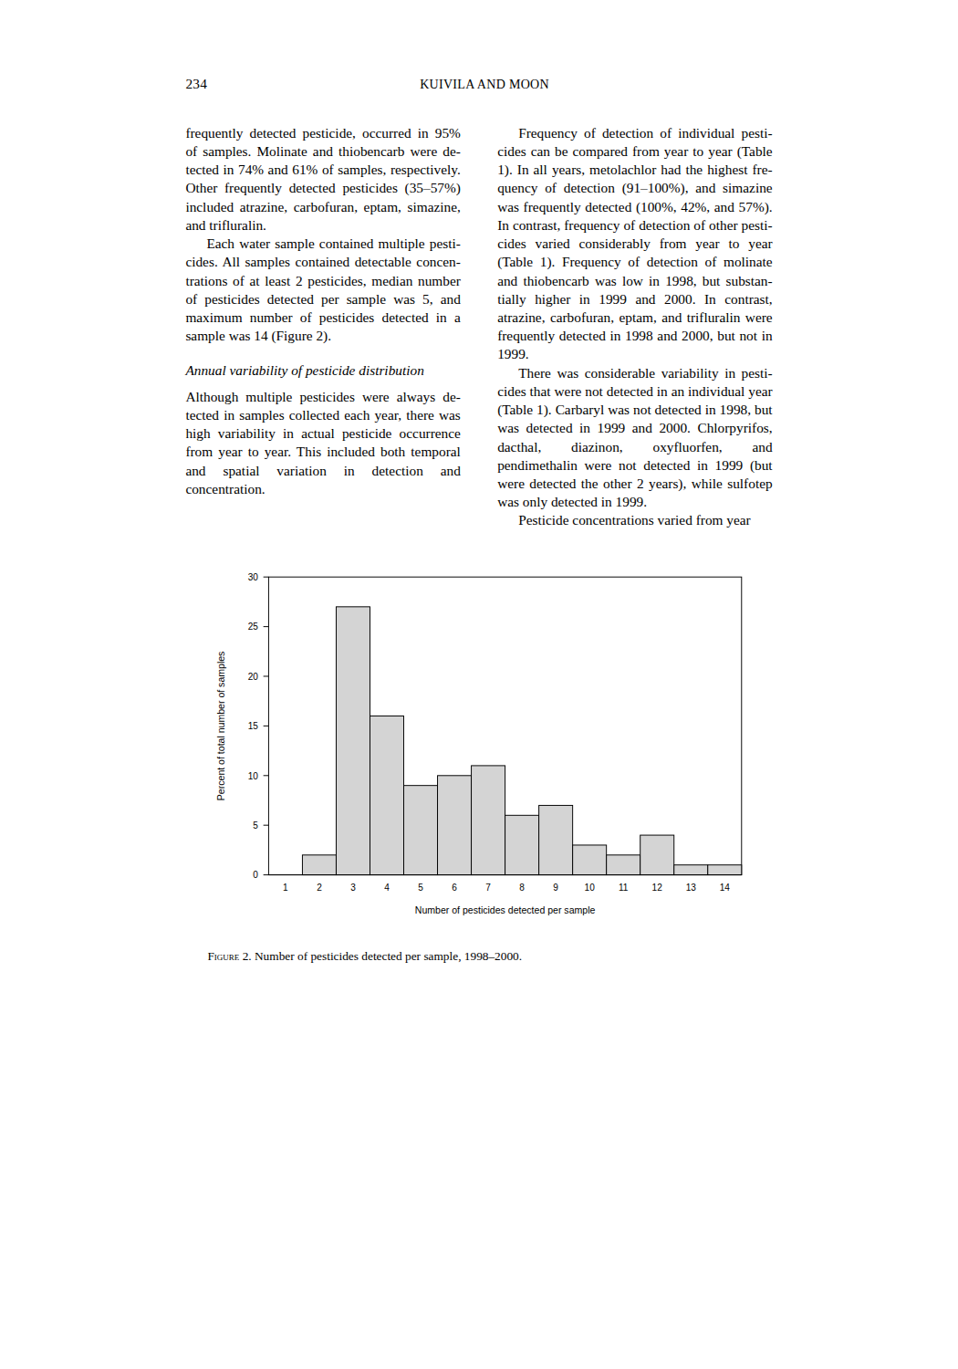234
KUIVILA AND MOON
frequently detected pesticide, occurred in 95% of samples. Molinate and thiobencarb were detected in 74% and 61% of samples, respectively. Other frequently detected pesticides (35–57%) included atrazine, carbofuran, eptam, simazine, and trifluralin.
Each water sample contained multiple pesticides. All samples contained detectable concentrations of at least 2 pesticides, median number of pesticides detected per sample was 5, and maximum number of pesticides detected in a sample was 14 (Figure 2).
Annual variability of pesticide distribution
Although multiple pesticides were always detected in samples collected each year, there was high variability in actual pesticide occurrence from year to year. This included both temporal and spatial variation in detection and concentration.
Frequency of detection of individual pesticides can be compared from year to year (Table 1). In all years, metolachlor had the highest frequency of detection (91–100%), and simazine was frequently detected (100%, 42%, and 57%). In contrast, frequency of detection of other pesticides varied considerably from year to year (Table 1). Frequency of detection of molinate and thiobencarb was low in 1998, but substantially higher in 1999 and 2000. In contrast, atrazine, carbofuran, eptam, and trifluralin were frequently detected in 1998 and 2000, but not in 1999.
There was considerable variability in pesticides that were not detected in an individual year (Table 1). Carbaryl was not detected in 1998, but was detected in 1999 and 2000. Chlorpyrifos, dacthal, diazinon, oxyfluorfen, and pendimethalin were not detected in 1999 (but were detected the other 2 years), while sulfotep was only detected in 1999.
Pesticide concentrations varied from year
0 5 10 15 20 25 30 Percent of total number of samples 1 2 3 4 5 6 7 8 9 10 11 12 13 14 Number of pesticides detected per sample
Figure 2. Number of pesticides detected per sample, 1998–2000.